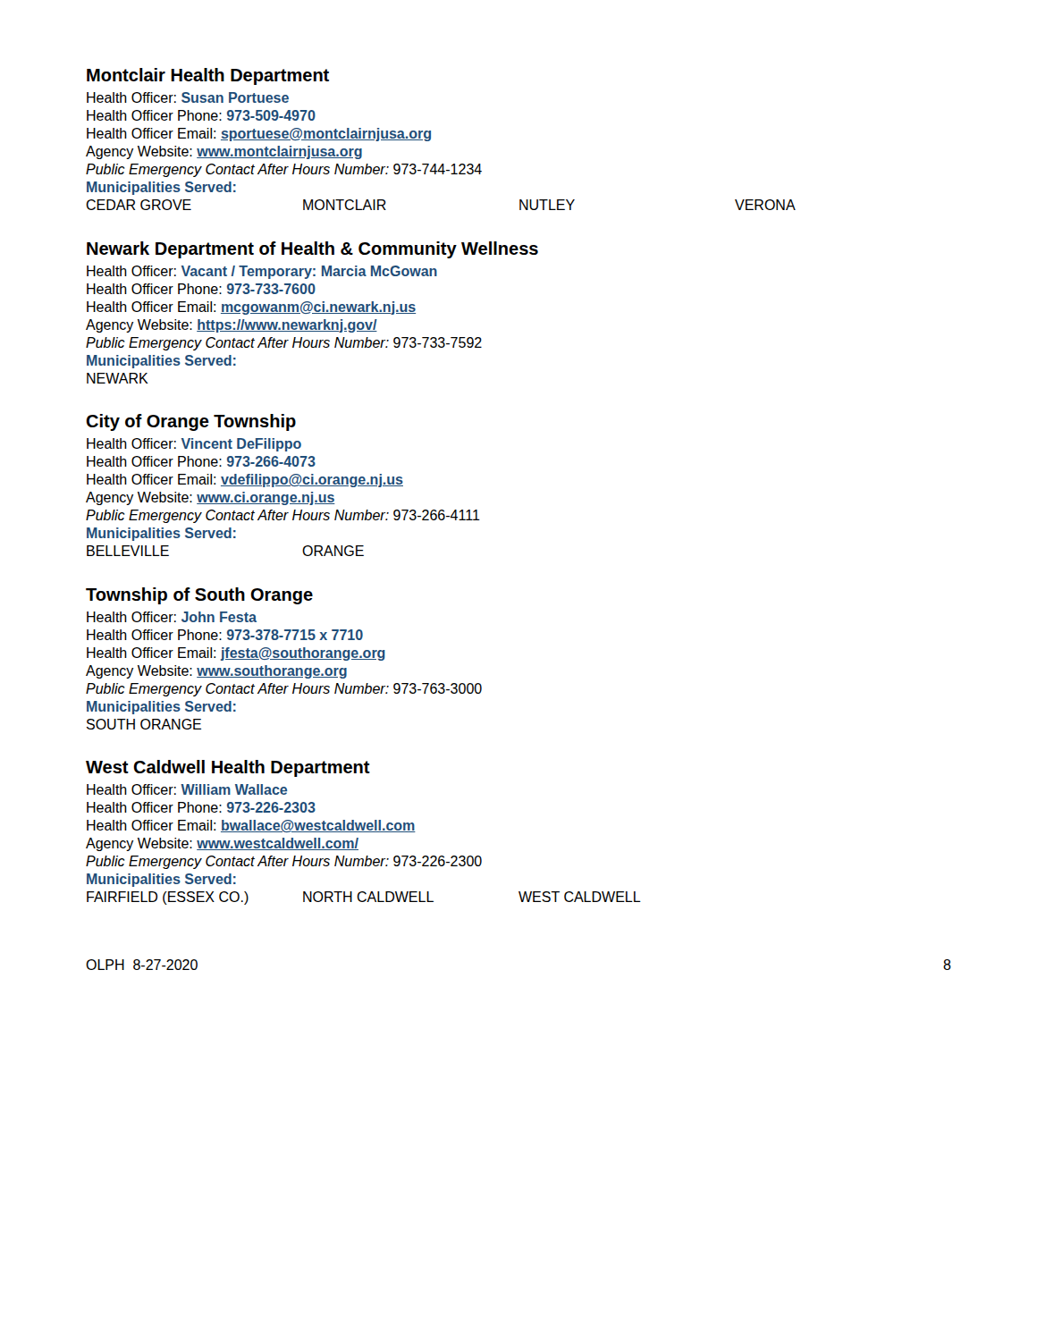Montclair Health Department
Health Officer: Susan Portuese
Health Officer Phone: 973-509-4970
Health Officer Email: sportuese@montclairnjusa.org
Agency Website: www.montclairnjusa.org
Public Emergency Contact After Hours Number: 973-744-1234
Municipalities Served:
| CEDAR GROVE | MONTCLAIR | NUTLEY | VERONA |
Newark Department of Health & Community Wellness
Health Officer: Vacant / Temporary: Marcia McGowan
Health Officer Phone: 973-733-7600
Health Officer Email: mcgowanm@ci.newark.nj.us
Agency Website: https://www.newarknj.gov/
Public Emergency Contact After Hours Number: 973-733-7592
Municipalities Served:
| NEWARK | | | |
City of Orange Township
Health Officer: Vincent DeFilippo
Health Officer Phone: 973-266-4073
Health Officer Email: vdefilippo@ci.orange.nj.us
Agency Website: www.ci.orange.nj.us
Public Emergency Contact After Hours Number: 973-266-4111
Municipalities Served:
| BELLEVILLE | ORANGE | | |
Township of South Orange
Health Officer: John Festa
Health Officer Phone: 973-378-7715 x 7710
Health Officer Email: jfesta@southorange.org
Agency Website: www.southorange.org
Public Emergency Contact After Hours Number: 973-763-3000
Municipalities Served:
| SOUTH ORANGE | | | |
West Caldwell Health Department
Health Officer: William Wallace
Health Officer Phone: 973-226-2303
Health Officer Email: bwallace@westcaldwell.com
Agency Website: www.westcaldwell.com/
Public Emergency Contact After Hours Number: 973-226-2300
Municipalities Served:
| FAIRFIELD (ESSEX CO.) | NORTH CALDWELL | WEST CALDWELL | |
OLPH 8-27-2020 8